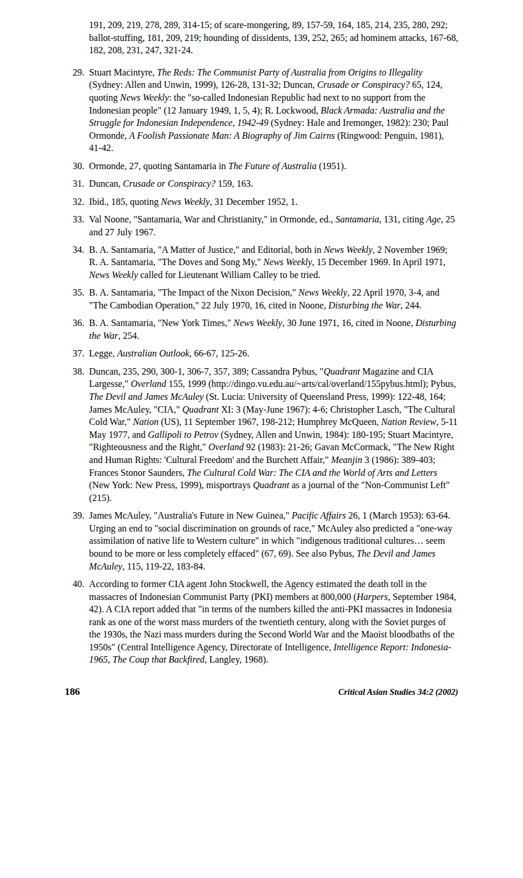191, 209, 219, 278, 289, 314-15; of scare-mongering, 89, 157-59, 164, 185, 214, 235, 280, 292; ballot-stuffing, 181, 209, 219; hounding of dissidents, 139, 252, 265; ad hominem attacks, 167-68, 182, 208, 231, 247, 321-24.
29. Stuart Macintyre, The Reds: The Communist Party of Australia from Origins to Illegality (Sydney: Allen and Unwin, 1999), 126-28, 131-32; Duncan, Crusade or Conspiracy? 65, 124, quoting News Weekly: the "so-called Indonesian Republic had next to no support from the Indonesian people" (12 January 1949, 1, 5, 4); R. Lockwood, Black Armada: Australia and the Struggle for Indonesian Independence, 1942-49 (Sydney: Hale and Iremonger, 1982): 230; Paul Ormonde, A Foolish Passionate Man: A Biography of Jim Cairns (Ringwood: Penguin, 1981), 41-42.
30. Ormonde, 27, quoting Santamaria in The Future of Australia (1951).
31. Duncan, Crusade or Conspiracy? 159, 163.
32. Ibid., 185, quoting News Weekly, 31 December 1952, 1.
33. Val Noone, "Santamaria, War and Christianity," in Ormonde, ed., Santamaria, 131, citing Age, 25 and 27 July 1967.
34. B. A. Santamaria, "A Matter of Justice," and Editorial, both in News Weekly, 2 November 1969; R. A. Santamaria, "The Doves and Song My," News Weekly, 15 December 1969. In April 1971, News Weekly called for Lieutenant William Calley to be tried.
35. B. A. Santamaria, "The Impact of the Nixon Decision," News Weekly, 22 April 1970, 3-4, and "The Cambodian Operation," 22 July 1970, 16, cited in Noone, Disturbing the War, 244.
36. B. A. Santamaria, "New York Times," News Weekly, 30 June 1971, 16, cited in Noone, Disturbing the War, 254.
37. Legge, Australian Outlook, 66-67, 125-26.
38. Duncan, 235, 290, 300-1, 306-7, 357, 389; Cassandra Pybus, "Quadrant Magazine and CIA Largesse," Overland 155, 1999 (http://dingo.vu.edu.au/~arts/cal/overland/155pybus.html); Pybus, The Devil and James McAuley (St. Lucia: University of Queensland Press, 1999): 122-48, 164; James McAuley, "CIA," Quadrant XI: 3 (May-June 1967): 4-6; Christopher Lasch, "The Cultural Cold War," Nation (US), 11 September 1967, 198-212; Humphrey McQueen, Nation Review, 5-11 May 1977, and Gallipoli to Petrov (Sydney, Allen and Unwin, 1984): 180-195; Stuart Macintyre, "Righteousness and the Right," Overland 92 (1983): 21-26; Gavan McCormack, "The New Right and Human Rights: 'Cultural Freedom' and the Burchett Affair," Meanjin 3 (1986): 389-403; Frances Stonor Saunders, The Cultural Cold War: The CIA and the World of Arts and Letters (New York: New Press, 1999), misportrays Quadrant as a journal of the "Non-Communist Left" (215).
39. James McAuley, "Australia's Future in New Guinea," Pacific Affairs 26, 1 (March 1953): 63-64. Urging an end to "social discrimination on grounds of race," McAuley also predicted a "one-way assimilation of native life to Western culture" in which "indigenous traditional cultures… seem bound to be more or less completely effaced" (67, 69). See also Pybus, The Devil and James McAuley, 115, 119-22, 183-84.
40. According to former CIA agent John Stockwell, the Agency estimated the death toll in the massacres of Indonesian Communist Party (PKI) members at 800,000 (Harpers, September 1984, 42). A CIA report added that "in terms of the numbers killed the anti-PKI massacres in Indonesia rank as one of the worst mass murders of the twentieth century, along with the Soviet purges of the 1930s, the Nazi mass murders during the Second World War and the Maoist bloodbaths of the 1950s" (Central Intelligence Agency, Directorate of Intelligence, Intelligence Report: Indonesia-1965, The Coup that Backfired, Langley, 1968).
186 Critical Asian Studies 34:2 (2002)